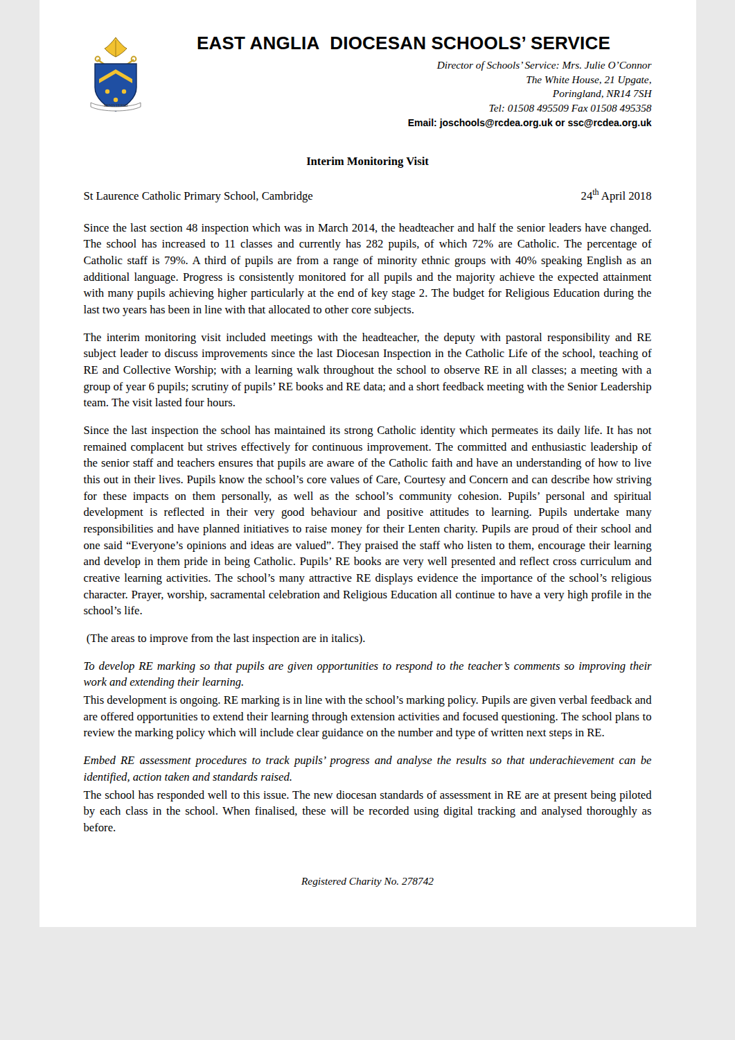MINISTERIO
EAST ANGLIA DIOCESAN SCHOOLS’ SERVICE
Director of Schools’ Service: Mrs. Julie O’Connor
The White House, 21 Upgate,
Poringland, NR14 7SH
Tel: 01508 495509 Fax 01508 495358
Email: joschools@rcdea.org.uk or ssc@rcdea.org.uk
Interim Monitoring Visit
St Laurence Catholic Primary School, Cambridge
24th April 2018
Since the last section 48 inspection which was in March 2014, the headteacher and half the senior leaders have changed. The school has increased to 11 classes and currently has 282 pupils, of which 72% are Catholic. The percentage of Catholic staff is 79%. A third of pupils are from a range of minority ethnic groups with 40% speaking English as an additional language. Progress is consistently monitored for all pupils and the majority achieve the expected attainment with many pupils achieving higher particularly at the end of key stage 2. The budget for Religious Education during the last two years has been in line with that allocated to other core subjects.
The interim monitoring visit included meetings with the headteacher, the deputy with pastoral responsibility and RE subject leader to discuss improvements since the last Diocesan Inspection in the Catholic Life of the school, teaching of RE and Collective Worship; with a learning walk throughout the school to observe RE in all classes; a meeting with a group of year 6 pupils; scrutiny of pupils’ RE books and RE data; and a short feedback meeting with the Senior Leadership team. The visit lasted four hours.
Since the last inspection the school has maintained its strong Catholic identity which permeates its daily life. It has not remained complacent but strives effectively for continuous improvement. The committed and enthusiastic leadership of the senior staff and teachers ensures that pupils are aware of the Catholic faith and have an understanding of how to live this out in their lives. Pupils know the school’s core values of Care, Courtesy and Concern and can describe how striving for these impacts on them personally, as well as the school’s community cohesion. Pupils’ personal and spiritual development is reflected in their very good behaviour and positive attitudes to learning. Pupils undertake many responsibilities and have planned initiatives to raise money for their Lenten charity. Pupils are proud of their school and one said “Everyone’s opinions and ideas are valued”. They praised the staff who listen to them, encourage their learning and develop in them pride in being Catholic. Pupils’ RE books are very well presented and reflect cross curriculum and creative learning activities. The school’s many attractive RE displays evidence the importance of the school’s religious character. Prayer, worship, sacramental celebration and Religious Education all continue to have a very high profile in the school’s life.
(The areas to improve from the last inspection are in italics).
To develop RE marking so that pupils are given opportunities to respond to the teacher’s comments so improving their work and extending their learning.
This development is ongoing. RE marking is in line with the school’s marking policy. Pupils are given verbal feedback and are offered opportunities to extend their learning through extension activities and focused questioning. The school plans to review the marking policy which will include clear guidance on the number and type of written next steps in RE.
Embed RE assessment procedures to track pupils’ progress and analyse the results so that underachievement can be identified, action taken and standards raised.
The school has responded well to this issue. The new diocesan standards of assessment in RE are at present being piloted by each class in the school. When finalised, these will be recorded using digital tracking and analysed thoroughly as before.
Registered Charity No. 278742